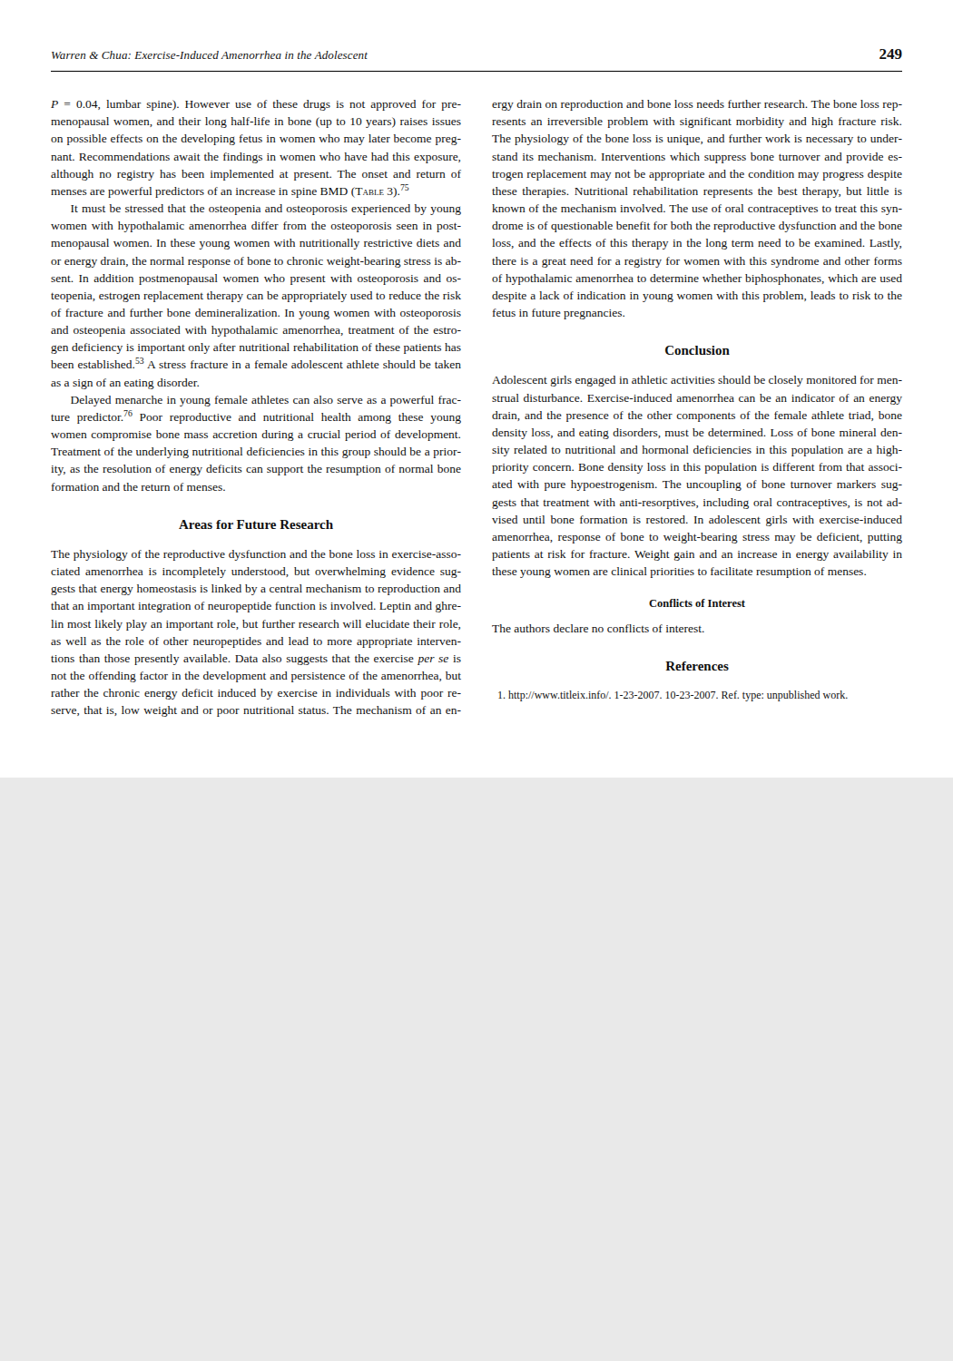Warren & Chua: Exercise-Induced Amenorrhea in the Adolescent 249
P = 0.04, lumbar spine). However use of these drugs is not approved for premenopausal women, and their long half-life in bone (up to 10 years) raises issues on possible effects on the developing fetus in women who may later become pregnant. Recommendations await the findings in women who have had this exposure, although no registry has been implemented at present. The onset and return of menses are powerful predictors of an increase in spine BMD (Table 3).75
It must be stressed that the osteopenia and osteoporosis experienced by young women with hypothalamic amenorrhea differ from the osteoporosis seen in post-menopausal women. In these young women with nutritionally restrictive diets and or energy drain, the normal response of bone to chronic weight-bearing stress is absent. In addition postmenopausal women who present with osteoporosis and osteopenia, estrogen replacement therapy can be appropriately used to reduce the risk of fracture and further bone demineralization. In young women with osteoporosis and osteopenia associated with hypothalamic amenorrhea, treatment of the estrogen deficiency is important only after nutritional rehabilitation of these patients has been established.53 A stress fracture in a female adolescent athlete should be taken as a sign of an eating disorder.
Delayed menarche in young female athletes can also serve as a powerful fracture predictor.76 Poor reproductive and nutritional health among these young women compromise bone mass accretion during a crucial period of development. Treatment of the underlying nutritional deficiencies in this group should be a priority, as the resolution of energy deficits can support the resumption of normal bone formation and the return of menses.
Areas for Future Research
The physiology of the reproductive dysfunction and the bone loss in exercise-associated amenorrhea is incompletely understood, but overwhelming evidence suggests that energy homeostasis is linked by a central mechanism to reproduction and that an important integration of neuropeptide function is involved. Leptin and ghrelin most likely play an important role, but further research will elucidate their role, as well as the role of other neuropeptides and lead to more appropriate interventions than those presently available. Data also suggests that the exercise per se is not the offending factor in the development and persistence of the amenorrhea, but rather the chronic energy deficit induced by exercise in individuals with poor reserve, that is, low weight and or poor nutritional status. The mechanism of an energy drain on reproduction and bone loss needs further research. The bone loss represents an irreversible problem with significant morbidity and high fracture risk. The physiology of the bone loss is unique, and further work is necessary to understand its mechanism. Interventions which suppress bone turnover and provide estrogen replacement may not be appropriate and the condition may progress despite these therapies. Nutritional rehabilitation represents the best therapy, but little is known of the mechanism involved. The use of oral contraceptives to treat this syndrome is of questionable benefit for both the reproductive dysfunction and the bone loss, and the effects of this therapy in the long term need to be examined. Lastly, there is a great need for a registry for women with this syndrome and other forms of hypothalamic amenorrhea to determine whether biphosphonates, which are used despite a lack of indication in young women with this problem, leads to risk to the fetus in future pregnancies.
Conclusion
Adolescent girls engaged in athletic activities should be closely monitored for menstrual disturbance. Exercise-induced amenorrhea can be an indicator of an energy drain, and the presence of the other components of the female athlete triad, bone density loss, and eating disorders, must be determined. Loss of bone mineral density related to nutritional and hormonal deficiencies in this population are a high-priority concern. Bone density loss in this population is different from that associated with pure hypoestrogenism. The uncoupling of bone turnover markers suggests that treatment with anti-resorptives, including oral contraceptives, is not advised until bone formation is restored. In adolescent girls with exercise-induced amenorrhea, response of bone to weight-bearing stress may be deficient, putting patients at risk for fracture. Weight gain and an increase in energy availability in these young women are clinical priorities to facilitate resumption of menses.
Conflicts of Interest
The authors declare no conflicts of interest.
References
http://www.titleix.info/. 1-23-2007. 10-23-2007. Ref. type: unpublished work.